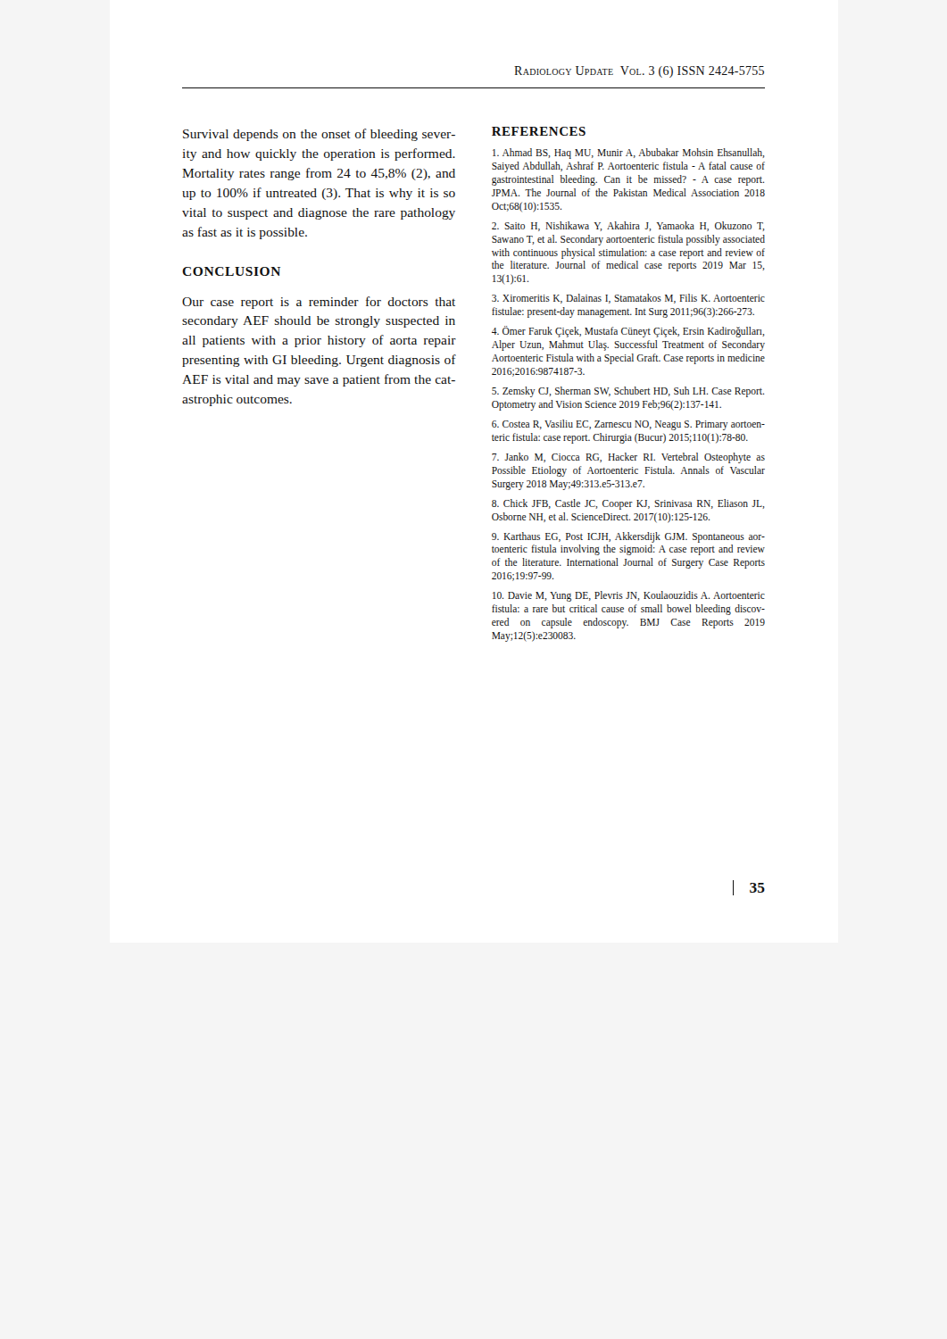Radiology Update Vol. 3 (6) ISSN 2424-5755
Survival depends on the onset of bleeding severity and how quickly the operation is performed. Mortality rates range from 24 to 45,8% (2), and up to 100% if untreated (3). That is why it is so vital to suspect and diagnose the rare pathology as fast as it is possible.
Conclusion
Our case report is a reminder for doctors that secondary AEF should be strongly suspected in all patients with a prior history of aorta repair presenting with GI bleeding. Urgent diagnosis of AEF is vital and may save a patient from the catastrophic outcomes.
References
Ahmad BS, Haq MU, Munir A, Abubakar Mohsin Ehsanullah, Saiyed Abdullah, Ashraf P. Aortoenteric fistula - A fatal cause of gastrointestinal bleeding. Can it be missed? - A case report. JPMA. The Journal of the Pakistan Medical Association 2018 Oct;68(10):1535.
Saito H, Nishikawa Y, Akahira J, Yamaoka H, Okuzono T, Sawano T, et al. Secondary aortoenteric fistula possibly associated with continuous physical stimulation: a case report and review of the literature. Journal of medical case reports 2019 Mar 15, 13(1):61.
Xiromeritis K, Dalainas I, Stamatakos M, Filis K. Aortoenteric fistulae: present-day management. Int Surg 2011;96(3):266-273.
Ömer Faruk Çiçek, Mustafa Cüneyt Çiçek, Ersin Kadiroğulları, Alper Uzun, Mahmut Ulaş. Successful Treatment of Secondary Aortoenteric Fistula with a Special Graft. Case reports in medicine 2016;2016:9874187-3.
Zemsky CJ, Sherman SW, Schubert HD, Suh LH. Case Report. Optometry and Vision Science 2019 Feb;96(2):137-141.
Costea R, Vasiliu EC, Zarnescu NO, Neagu S. Primary aortoenteric fistula: case report. Chirurgia (Bucur) 2015;110(1):78-80.
Janko M, Ciocca RG, Hacker RI. Vertebral Osteophyte as Possible Etiology of Aortoenteric Fistula. Annals of Vascular Surgery 2018 May;49:313.e5-313.e7.
Chick JFB, Castle JC, Cooper KJ, Srinivasa RN, Eliason JL, Osborne NH, et al. ScienceDirect. 2017(10):125-126.
Karthaus EG, Post ICJH, Akkersdijk GJM. Spontaneous aortoenteric fistula involving the sigmoid: A case report and review of the literature. International Journal of Surgery Case Reports 2016;19:97-99.
Davie M, Yung DE, Plevris JN, Koulaouzidis A. Aortoenteric fistula: a rare but critical cause of small bowel bleeding discovered on capsule endoscopy. BMJ Case Reports 2019 May;12(5):e230083.
35